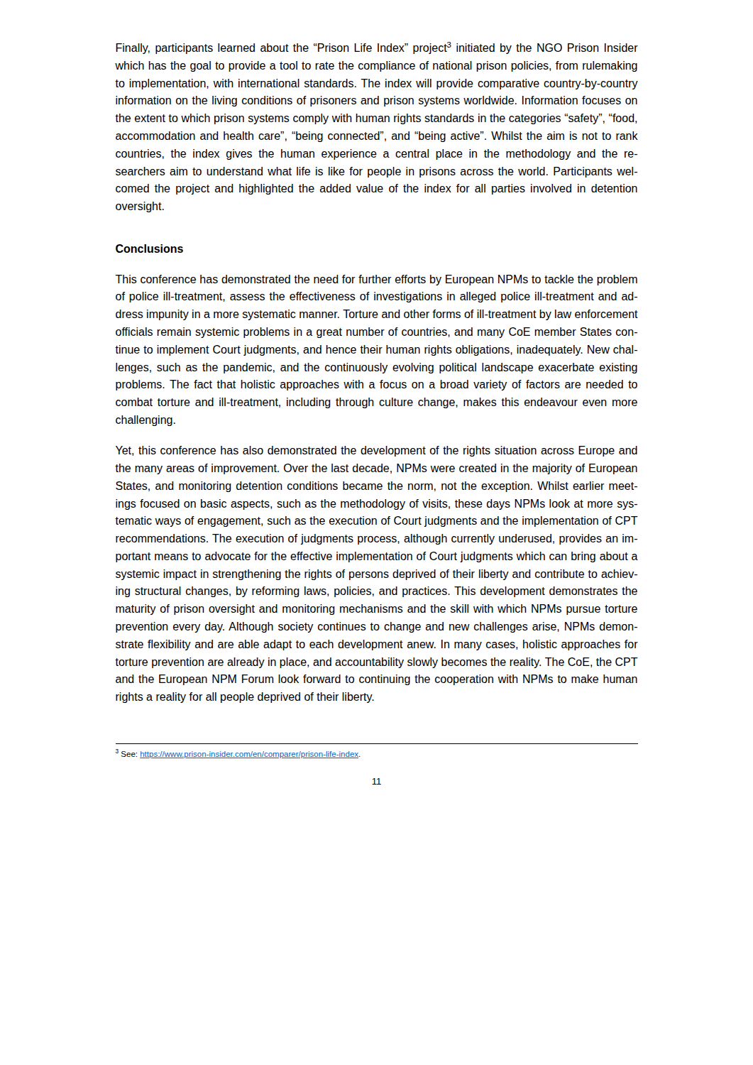Finally, participants learned about the “Prison Life Index” project3 initiated by the NGO Prison Insider which has the goal to provide a tool to rate the compliance of national prison policies, from rulemaking to implementation, with international standards. The index will provide comparative country-by-country information on the living conditions of prisoners and prison systems worldwide. Information focuses on the extent to which prison systems comply with human rights standards in the categories “safety”, “food, accommodation and health care”, “being connected”, and “being active”. Whilst the aim is not to rank countries, the index gives the human experience a central place in the methodology and the researchers aim to understand what life is like for people in prisons across the world. Participants welcomed the project and highlighted the added value of the index for all parties involved in detention oversight.
Conclusions
This conference has demonstrated the need for further efforts by European NPMs to tackle the problem of police ill-treatment, assess the effectiveness of investigations in alleged police ill-treatment and address impunity in a more systematic manner. Torture and other forms of ill-treatment by law enforcement officials remain systemic problems in a great number of countries, and many CoE member States continue to implement Court judgments, and hence their human rights obligations, inadequately. New challenges, such as the pandemic, and the continuously evolving political landscape exacerbate existing problems. The fact that holistic approaches with a focus on a broad variety of factors are needed to combat torture and ill-treatment, including through culture change, makes this endeavour even more challenging.
Yet, this conference has also demonstrated the development of the rights situation across Europe and the many areas of improvement. Over the last decade, NPMs were created in the majority of European States, and monitoring detention conditions became the norm, not the exception. Whilst earlier meetings focused on basic aspects, such as the methodology of visits, these days NPMs look at more systematic ways of engagement, such as the execution of Court judgments and the implementation of CPT recommendations. The execution of judgments process, although currently underused, provides an important means to advocate for the effective implementation of Court judgments which can bring about a systemic impact in strengthening the rights of persons deprived of their liberty and contribute to achieving structural changes, by reforming laws, policies, and practices. This development demonstrates the maturity of prison oversight and monitoring mechanisms and the skill with which NPMs pursue torture prevention every day. Although society continues to change and new challenges arise, NPMs demonstrate flexibility and are able adapt to each development anew. In many cases, holistic approaches for torture prevention are already in place, and accountability slowly becomes the reality. The CoE, the CPT and the European NPM Forum look forward to continuing the cooperation with NPMs to make human rights a reality for all people deprived of their liberty.
3 See: https://www.prison-insider.com/en/comparer/prison-life-index.
11